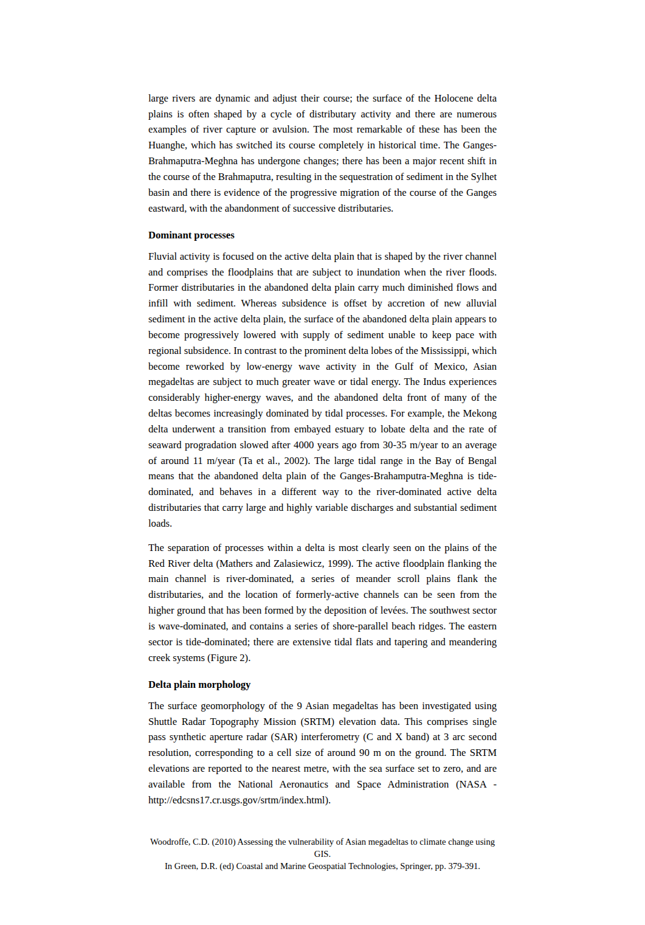large rivers are dynamic and adjust their course; the surface of the Holocene delta plains is often shaped by a cycle of distributary activity and there are numerous examples of river capture or avulsion. The most remarkable of these has been the Huanghe, which has switched its course completely in historical time. The Ganges-Brahmaputra-Meghna has undergone changes; there has been a major recent shift in the course of the Brahmaputra, resulting in the sequestration of sediment in the Sylhet basin and there is evidence of the progressive migration of the course of the Ganges eastward, with the abandonment of successive distributaries.
Dominant processes
Fluvial activity is focused on the active delta plain that is shaped by the river channel and comprises the floodplains that are subject to inundation when the river floods. Former distributaries in the abandoned delta plain carry much diminished flows and infill with sediment. Whereas subsidence is offset by accretion of new alluvial sediment in the active delta plain, the surface of the abandoned delta plain appears to become progressively lowered with supply of sediment unable to keep pace with regional subsidence. In contrast to the prominent delta lobes of the Mississippi, which become reworked by low-energy wave activity in the Gulf of Mexico, Asian megadeltas are subject to much greater wave or tidal energy. The Indus experiences considerably higher-energy waves, and the abandoned delta front of many of the deltas becomes increasingly dominated by tidal processes. For example, the Mekong delta underwent a transition from embayed estuary to lobate delta and the rate of seaward progradation slowed after 4000 years ago from 30-35 m/year to an average of around 11 m/year (Ta et al., 2002). The large tidal range in the Bay of Bengal means that the abandoned delta plain of the Ganges-Brahamputra-Meghna is tide-dominated, and behaves in a different way to the river-dominated active delta distributaries that carry large and highly variable discharges and substantial sediment loads.
The separation of processes within a delta is most clearly seen on the plains of the Red River delta (Mathers and Zalasiewicz, 1999). The active floodplain flanking the main channel is river-dominated, a series of meander scroll plains flank the distributaries, and the location of formerly-active channels can be seen from the higher ground that has been formed by the deposition of levées. The southwest sector is wave-dominated, and contains a series of shore-parallel beach ridges. The eastern sector is tide-dominated; there are extensive tidal flats and tapering and meandering creek systems (Figure 2).
Delta plain morphology
The surface geomorphology of the 9 Asian megadeltas has been investigated using Shuttle Radar Topography Mission (SRTM) elevation data. This comprises single pass synthetic aperture radar (SAR) interferometry (C and X band) at 3 arc second resolution, corresponding to a cell size of around 90 m on the ground. The SRTM elevations are reported to the nearest metre, with the sea surface set to zero, and are available from the National Aeronautics and Space Administration (NASA - http://edcsns17.cr.usgs.gov/srtm/index.html).
Woodroffe, C.D. (2010) Assessing the vulnerability of Asian megadeltas to climate change using GIS. In Green, D.R. (ed) Coastal and Marine Geospatial Technologies, Springer, pp. 379-391.